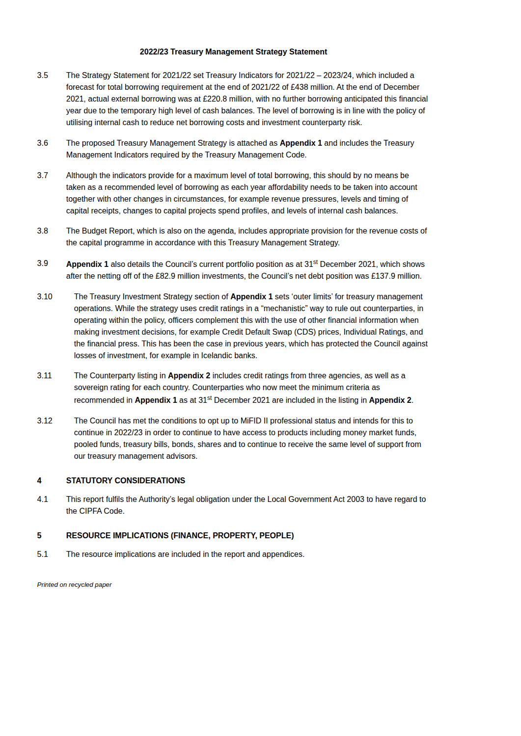2022/23 Treasury Management Strategy Statement
3.5
The Strategy Statement for 2021/22 set Treasury Indicators for 2021/22 – 2023/24, which included a forecast for total borrowing requirement at the end of 2021/22 of £438 million. At the end of December 2021, actual external borrowing was at £220.8 million, with no further borrowing anticipated this financial year due to the temporary high level of cash balances. The level of borrowing is in line with the policy of utilising internal cash to reduce net borrowing costs and investment counterparty risk.
3.6
The proposed Treasury Management Strategy is attached as Appendix 1 and includes the Treasury Management Indicators required by the Treasury Management Code.
3.7
Although the indicators provide for a maximum level of total borrowing, this should by no means be taken as a recommended level of borrowing as each year affordability needs to be taken into account together with other changes in circumstances, for example revenue pressures, levels and timing of capital receipts, changes to capital projects spend profiles, and levels of internal cash balances.
3.8
The Budget Report, which is also on the agenda, includes appropriate provision for the revenue costs of the capital programme in accordance with this Treasury Management Strategy.
3.9
Appendix 1 also details the Council’s current portfolio position as at 31st December 2021, which shows after the netting off of the £82.9 million investments, the Council’s net debt position was £137.9 million.
3.10
The Treasury Investment Strategy section of Appendix 1 sets ‘outer limits’ for treasury management operations. While the strategy uses credit ratings in a “mechanistic” way to rule out counterparties, in operating within the policy, officers complement this with the use of other financial information when making investment decisions, for example Credit Default Swap (CDS) prices, Individual Ratings, and the financial press. This has been the case in previous years, which has protected the Council against losses of investment, for example in Icelandic banks.
3.11
The Counterparty listing in Appendix 2 includes credit ratings from three agencies, as well as a sovereign rating for each country. Counterparties who now meet the minimum criteria as recommended in Appendix 1 as at 31st December 2021 are included in the listing in Appendix 2.
3.12
The Council has met the conditions to opt up to MiFID II professional status and intends for this to continue in 2022/23 in order to continue to have access to products including money market funds, pooled funds, treasury bills, bonds, shares and to continue to receive the same level of support from our treasury management advisors.
4
STATUTORY CONSIDERATIONS
4.1
This report fulfils the Authority’s legal obligation under the Local Government Act 2003 to have regard to the CIPFA Code.
5
RESOURCE IMPLICATIONS (FINANCE, PROPERTY, PEOPLE)
5.1
The resource implications are included in the report and appendices.
Printed on recycled paper